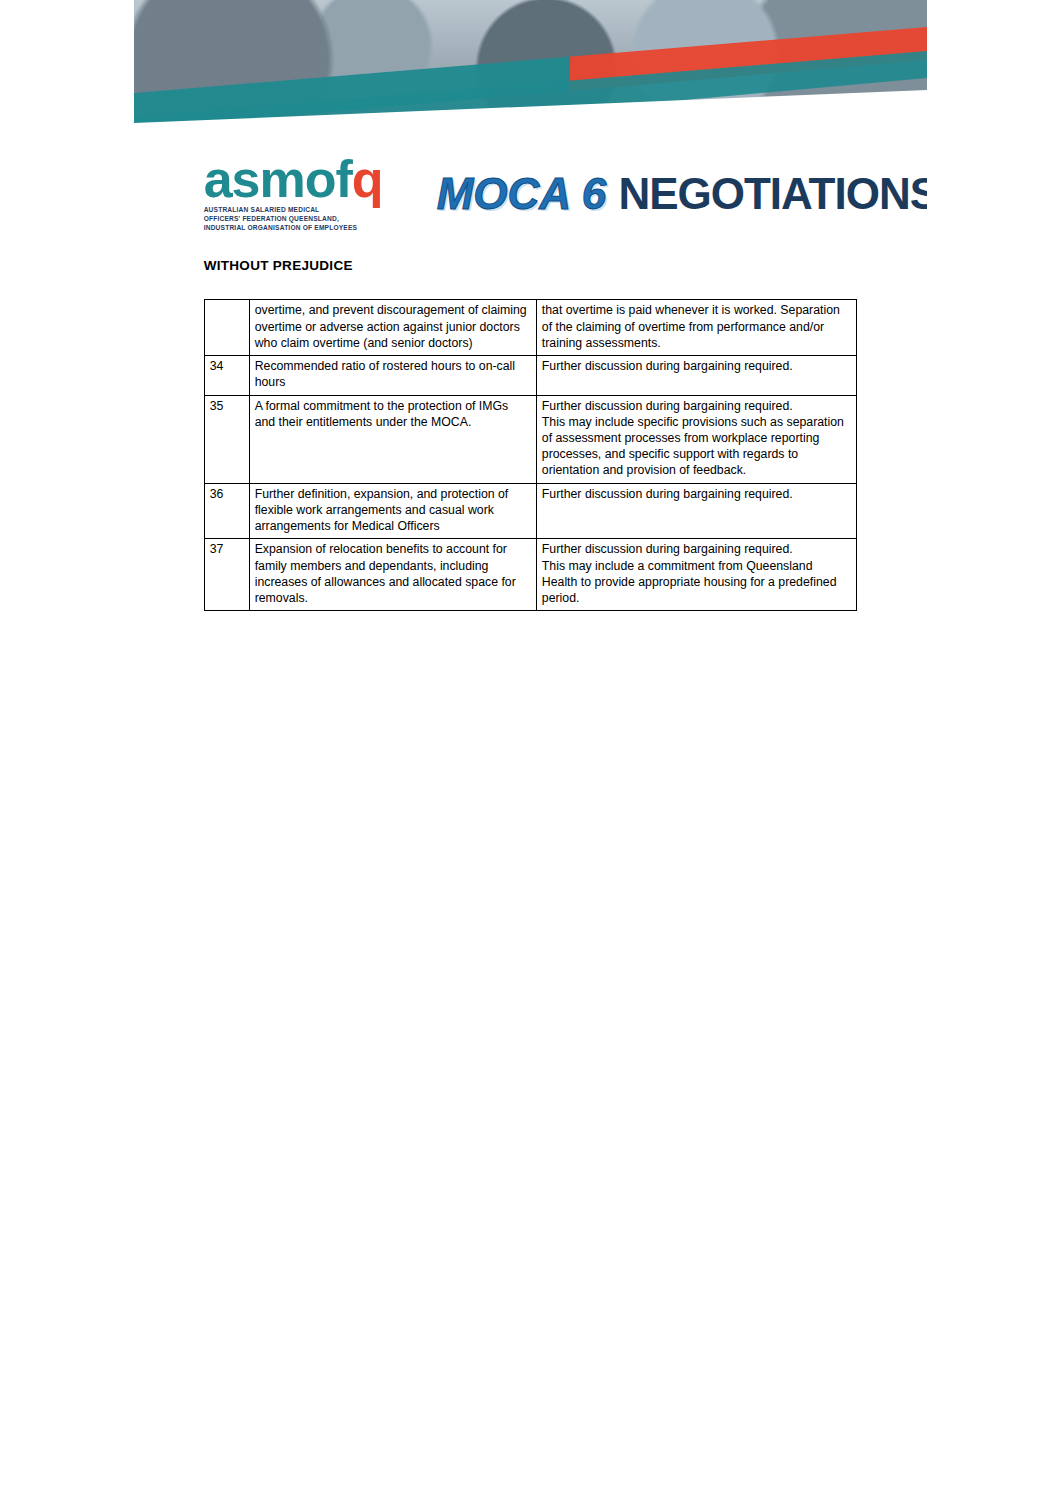asmofq
Australian Salaried Medical
Officers' Federation Queensland,
Industrial Organisation of Employees
MOCA 6 NEGOTIATIONS
WITHOUT PREJUDICE
| | overtime, and prevent discouragement of claiming overtime or adverse action against junior doctors who claim overtime (and senior doctors) | that overtime is paid whenever it is worked. Separation of the claiming of overtime from performance and/or training assessments. |
| 34 | Recommended ratio of rostered hours to on-call hours | Further discussion during bargaining required. |
| 35 | A formal commitment to the protection of IMGs and their entitlements under the MOCA. | Further discussion during bargaining required. This may include specific provisions such as separation of assessment processes from workplace reporting processes, and specific support with regards to orientation and provision of feedback. |
| 36 | Further definition, expansion, and protection of flexible work arrangements and casual work arrangements for Medical Officers | Further discussion during bargaining required. |
| 37 | Expansion of relocation benefits to account for family members and dependants, including increases of allowances and allocated space for removals. | Further discussion during bargaining required. This may include a commitment from Queensland Health to provide appropriate housing for a predefined period. |